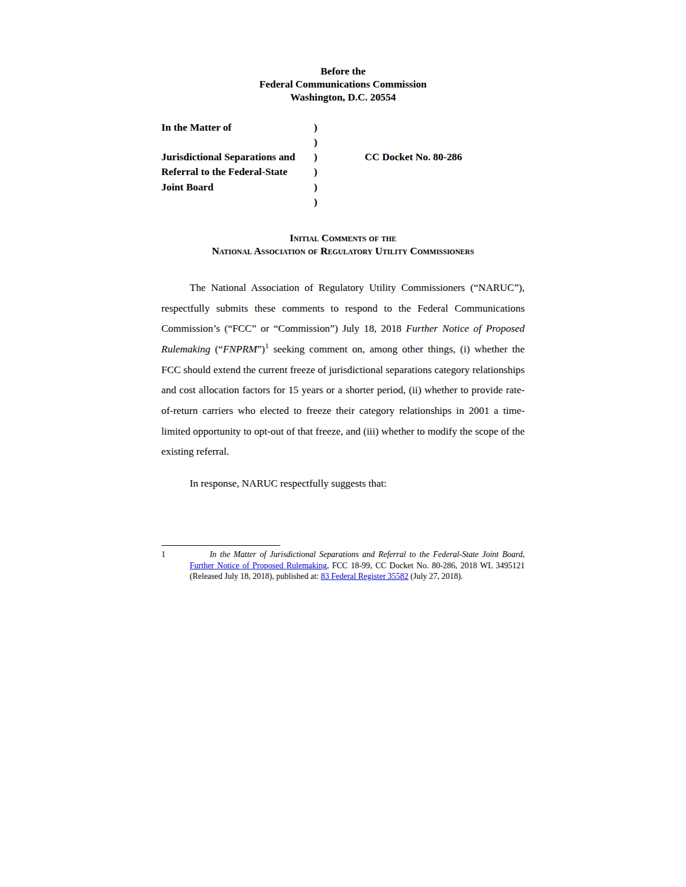Before the
Federal Communications Commission
Washington, D.C. 20554
| In the Matter of | ) | |
| | ) | |
| Jurisdictional Separations and | ) | CC Docket No. 80-286 |
| Referral to the Federal-State | ) | |
| Joint Board | ) | |
| | ) | |
Initial Comments of the
National Association of Regulatory Utility Commissioners
The National Association of Regulatory Utility Commissioners (“NARUC”), respectfully submits these comments to respond to the Federal Communications Commission’s (“FCC” or “Commission”) July 18, 2018 Further Notice of Proposed Rulemaking (“FNPRM”)1 seeking comment on, among other things, (i) whether the FCC should extend the current freeze of jurisdictional separations category relationships and cost allocation factors for 15 years or a shorter period, (ii) whether to provide rate-of-return carriers who elected to freeze their category relationships in 2001 a time-limited opportunity to opt-out of that freeze, and (iii) whether to modify the scope of the existing referral.
In response, NARUC respectfully suggests that:
1 In the Matter of Jurisdictional Separations and Referral to the Federal-State Joint Board, Further Notice of Proposed Rulemaking, FCC 18-99, CC Docket No. 80-286, 2018 WL 3495121 (Released July 18, 2018), published at: 83 Federal Register 35582 (July 27, 2018).